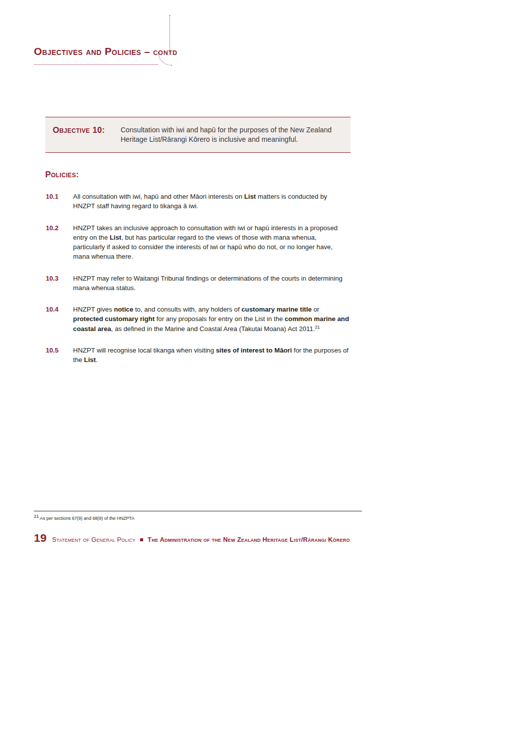Objectives and Policies – CONTD
Objective 10:
Consultation with iwi and hapū for the purposes of the New Zealand Heritage List/Rārangi Kōrero is inclusive and meaningful.
Policies:
| 10.1 | All consultation with iwi, hapū and other Māori interests on List matters is conducted by HNZPT staff having regard to tikanga ā iwi. |
| 10.2 | HNZPT takes an inclusive approach to consultation with iwi or hapū interests in a proposed entry on the List , but has particular regard to the views of those with mana whenua, particularly if asked to consider the interests of iwi or hapū who do not, or no longer have, mana whenua there. |
| 10.3 | HNZPT may refer to Waitangi Tribunal findings or determinations of the courts in determining mana whenua status. |
| 10.4 | HNZPT gives notice to, and consults with, any holders of customary marine title or protected customary right for any proposals for entry on the List in the common marine and coastal area , as defined in the Marine and Coastal Area (Takutai Moana) Act 2011. 21 |
| 10.5 | HNZPT will recognise local tikanga when visiting sites of interest to Māori for the purposes of the List . |
21 As per sections 67(9) and 68(9) of the HNZPTA
19 Statement of General Policy The Administration of the New Zealand Heritage List/Rārangi Kōrero